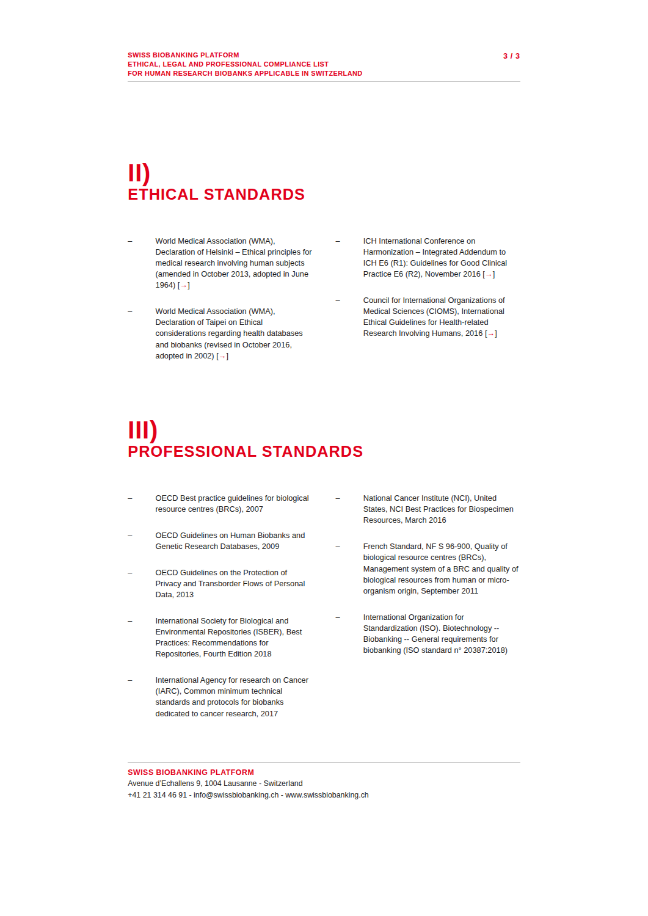Swiss Biobanking Platform
Ethical, Legal and Professional Compliance List
for Human Research Biobanks applicable in Switzerland
3 / 3
II)
Ethical Standards
World Medical Association (WMA), Declaration of Helsinki – Ethical principles for medical research involving human subjects (amended in October 2013, adopted in June 1964) [→]
World Medical Association (WMA), Declaration of Taipei on Ethical considerations regarding health databases and biobanks (revised in October 2016, adopted in 2002) [→]
ICH International Conference on Harmonization – Integrated Addendum to ICH E6 (R1): Guidelines for Good Clinical Practice E6 (R2), November 2016 [→]
Council for International Organizations of Medical Sciences (CIOMS), International Ethical Guidelines for Health-related Research Involving Humans, 2016 [→]
III)
Professional Standards
OECD Best practice guidelines for biological resource centres (BRCs), 2007
OECD Guidelines on Human Biobanks and Genetic Research Databases, 2009
OECD Guidelines on the Protection of Privacy and Transborder Flows of Personal Data, 2013
International Society for Biological and Environmental Repositories (ISBER), Best Practices: Recommendations for Repositories, Fourth Edition 2018
International Agency for research on Cancer (IARC), Common minimum technical standards and protocols for biobanks dedicated to cancer research, 2017
National Cancer Institute (NCI), United States, NCI Best Practices for Biospecimen Resources, March 2016
French Standard, NF S 96-900, Quality of biological resource centres (BRCs), Management system of a BRC and quality of biological resources from human or micro-organism origin, September 2011
International Organization for Standardization (ISO). Biotechnology -- Biobanking -- General requirements for biobanking (ISO standard n° 20387:2018)
Swiss Biobanking Platform
Avenue d’Echallens 9, 1004 Lausanne - Switzerland
+41 21 314 46 91 - info@swissbiobanking.ch - www.swissbiobanking.ch